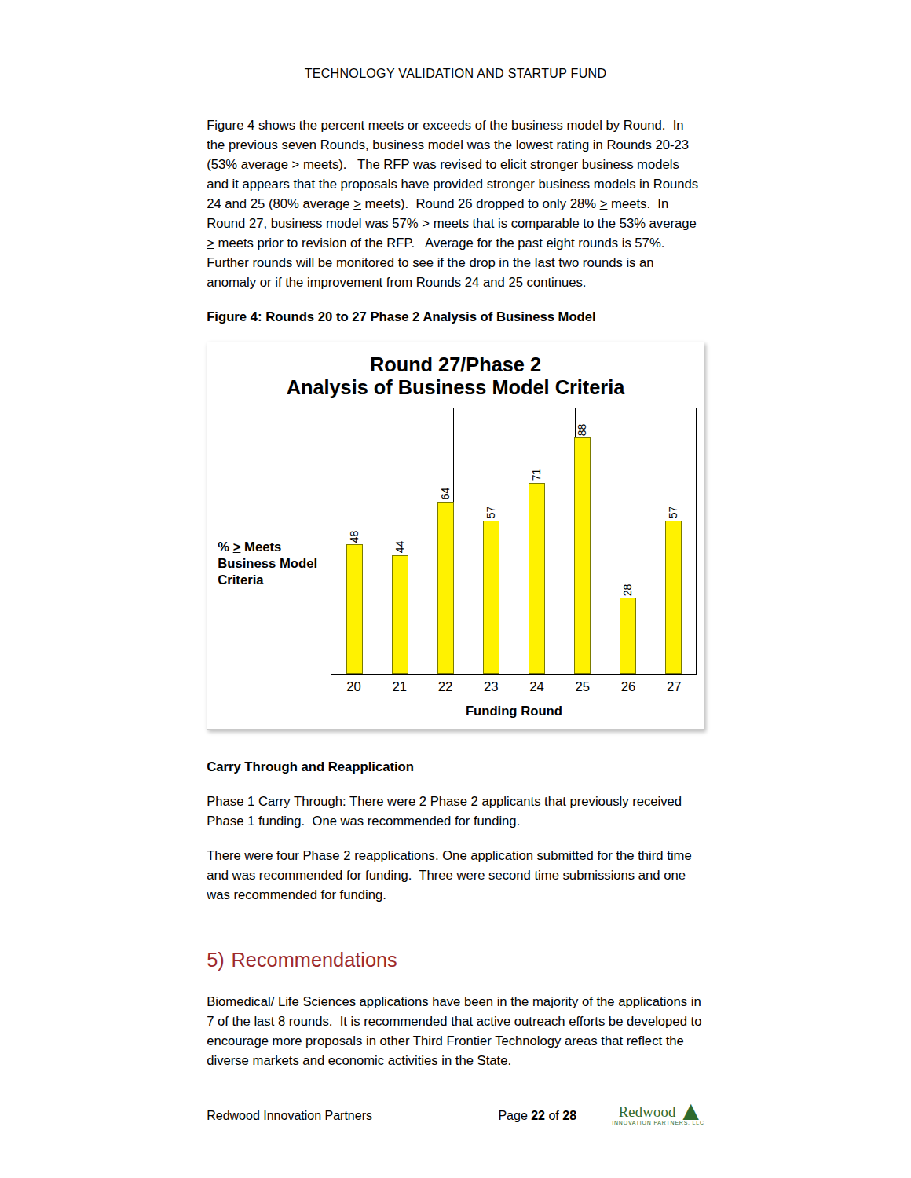TECHNOLOGY VALIDATION AND STARTUP FUND
Figure 4 shows the percent meets or exceeds of the business model by Round. In the previous seven Rounds, business model was the lowest rating in Rounds 20-23 (53% average > meets). The RFP was revised to elicit stronger business models and it appears that the proposals have provided stronger business models in Rounds 24 and 25 (80% average > meets). Round 26 dropped to only 28% > meets. In Round 27, business model was 57% > meets that is comparable to the 53% average > meets prior to revision of the RFP. Average for the past eight rounds is 57%. Further rounds will be monitored to see if the drop in the last two rounds is an anomaly or if the improvement from Rounds 24 and 25 continues.
Figure 4: Rounds 20 to 27 Phase 2 Analysis of Business Model
Round 27/Phase 2
Analysis of Business Model Criteria
% > Meets
Business Model
Criteria
48
44
64
57
71
88
28
57
20
21
22
23
24
25
26
27
Funding Round
Carry Through and Reapplication
Phase 1 Carry Through: There were 2 Phase 2 applicants that previously received Phase 1 funding. One was recommended for funding.
There were four Phase 2 reapplications. One application submitted for the third time and was recommended for funding. Three were second time submissions and one was recommended for funding.
5) Recommendations
Biomedical/ Life Sciences applications have been in the majority of the applications in 7 of the last 8 rounds. It is recommended that active outreach efforts be developed to encourage more proposals in other Third Frontier Technology areas that reflect the diverse markets and economic activities in the State.
Redwood Innovation Partners
Page 22 of 28
Redwood▲
Innovation Partners, LLC